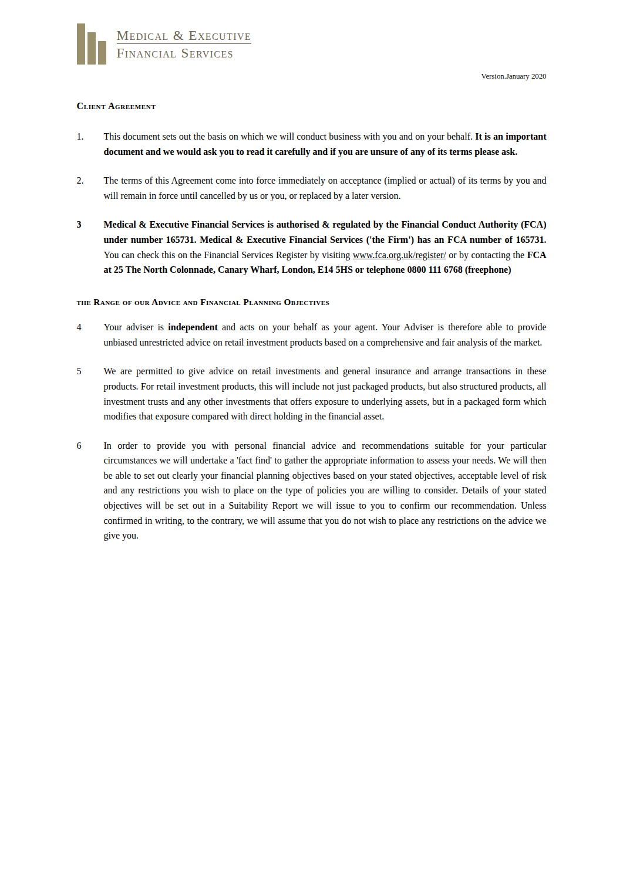Medical & Executive
Financial Services
Version.January 2020
Client Agreement
1. This document sets out the basis on which we will conduct business with you and on your behalf. It is an important document and we would ask you to read it carefully and if you are unsure of any of its terms please ask.
2. The terms of this Agreement come into force immediately on acceptance (implied or actual) of its terms by you and will remain in force until cancelled by us or you, or replaced by a later version.
3 Medical & Executive Financial Services is authorised & regulated by the Financial Conduct Authority (FCA) under number 165731. Medical & Executive Financial Services ('the Firm') has an FCA number of 165731. You can check this on the Financial Services Register by visiting www.fca.org.uk/register/ or by contacting the FCA at 25 The North Colonnade, Canary Wharf, London, E14 5HS or telephone 0800 111 6768 (freephone)
the Range of our Advice and Financial Planning Objectives
4 Your adviser is independent and acts on your behalf as your agent. Your Adviser is therefore able to provide unbiased unrestricted advice on retail investment products based on a comprehensive and fair analysis of the market.
5 We are permitted to give advice on retail investments and general insurance and arrange transactions in these products. For retail investment products, this will include not just packaged products, but also structured products, all investment trusts and any other investments that offers exposure to underlying assets, but in a packaged form which modifies that exposure compared with direct holding in the financial asset.
6 In order to provide you with personal financial advice and recommendations suitable for your particular circumstances we will undertake a 'fact find' to gather the appropriate information to assess your needs. We will then be able to set out clearly your financial planning objectives based on your stated objectives, acceptable level of risk and any restrictions you wish to place on the type of policies you are willing to consider. Details of your stated objectives will be set out in a Suitability Report we will issue to you to confirm our recommendation. Unless confirmed in writing, to the contrary, we will assume that you do not wish to place any restrictions on the advice we give you.